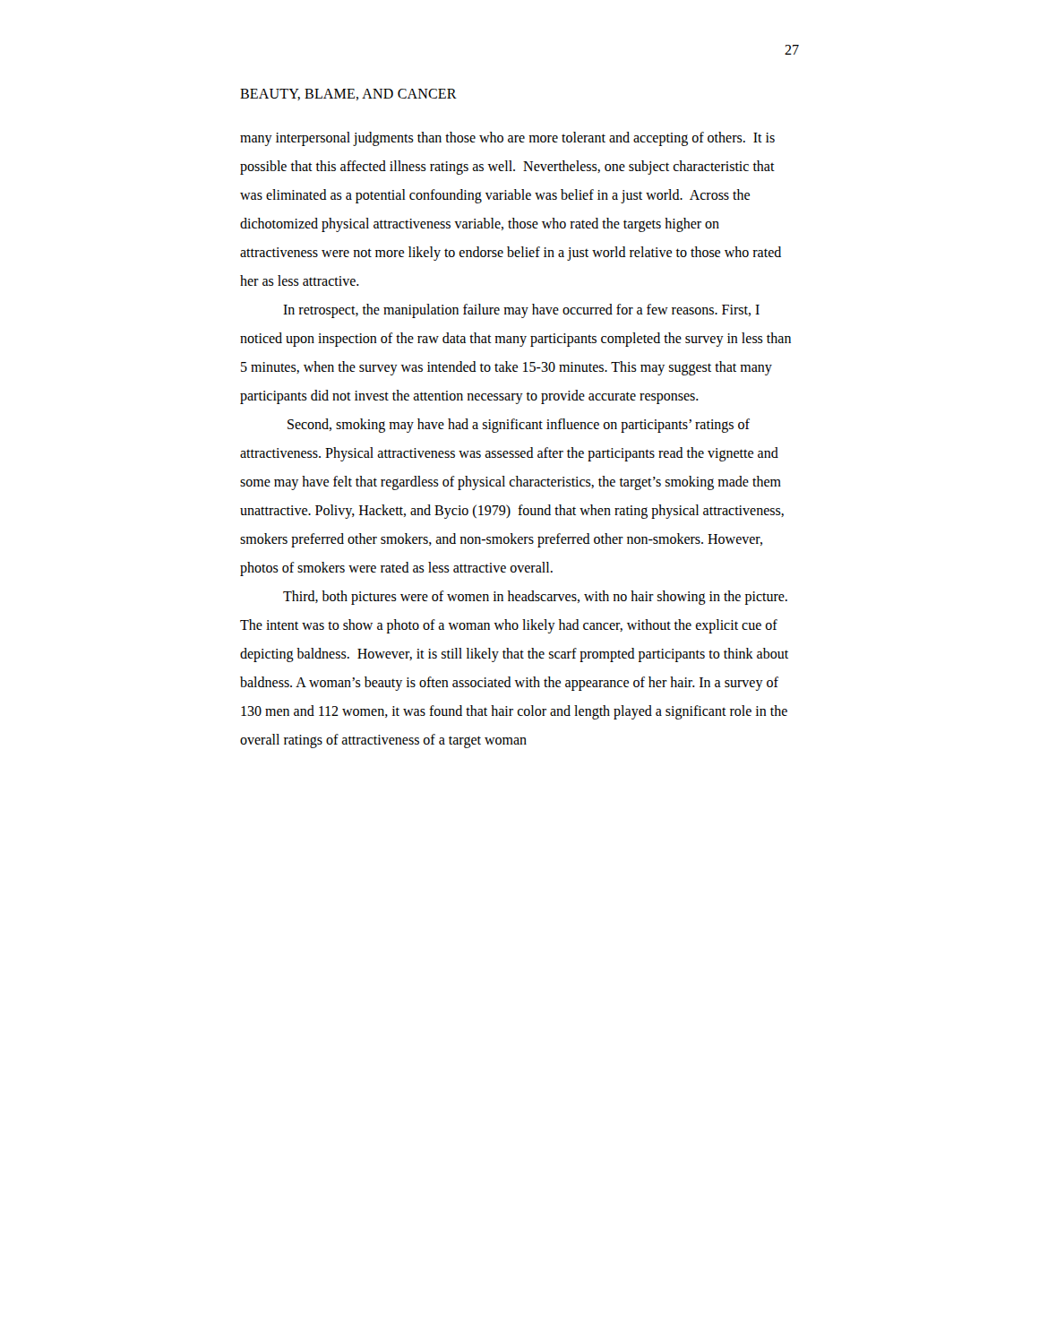27
Beauty, Blame, and Cancer
many interpersonal judgments than those who are more tolerant and accepting of others. It is possible that this affected illness ratings as well. Nevertheless, one subject characteristic that was eliminated as a potential confounding variable was belief in a just world. Across the dichotomized physical attractiveness variable, those who rated the targets higher on attractiveness were not more likely to endorse belief in a just world relative to those who rated her as less attractive.
In retrospect, the manipulation failure may have occurred for a few reasons. First, I noticed upon inspection of the raw data that many participants completed the survey in less than 5 minutes, when the survey was intended to take 15-30 minutes. This may suggest that many participants did not invest the attention necessary to provide accurate responses.
Second, smoking may have had a significant influence on participants’ ratings of attractiveness. Physical attractiveness was assessed after the participants read the vignette and some may have felt that regardless of physical characteristics, the target’s smoking made them unattractive. Polivy, Hackett, and Bycio (1979) found that when rating physical attractiveness, smokers preferred other smokers, and non-smokers preferred other non-smokers. However, photos of smokers were rated as less attractive overall.
Third, both pictures were of women in headscarves, with no hair showing in the picture. The intent was to show a photo of a woman who likely had cancer, without the explicit cue of depicting baldness. However, it is still likely that the scarf prompted participants to think about baldness. A woman’s beauty is often associated with the appearance of her hair. In a survey of 130 men and 112 women, it was found that hair color and length played a significant role in the overall ratings of attractiveness of a target woman